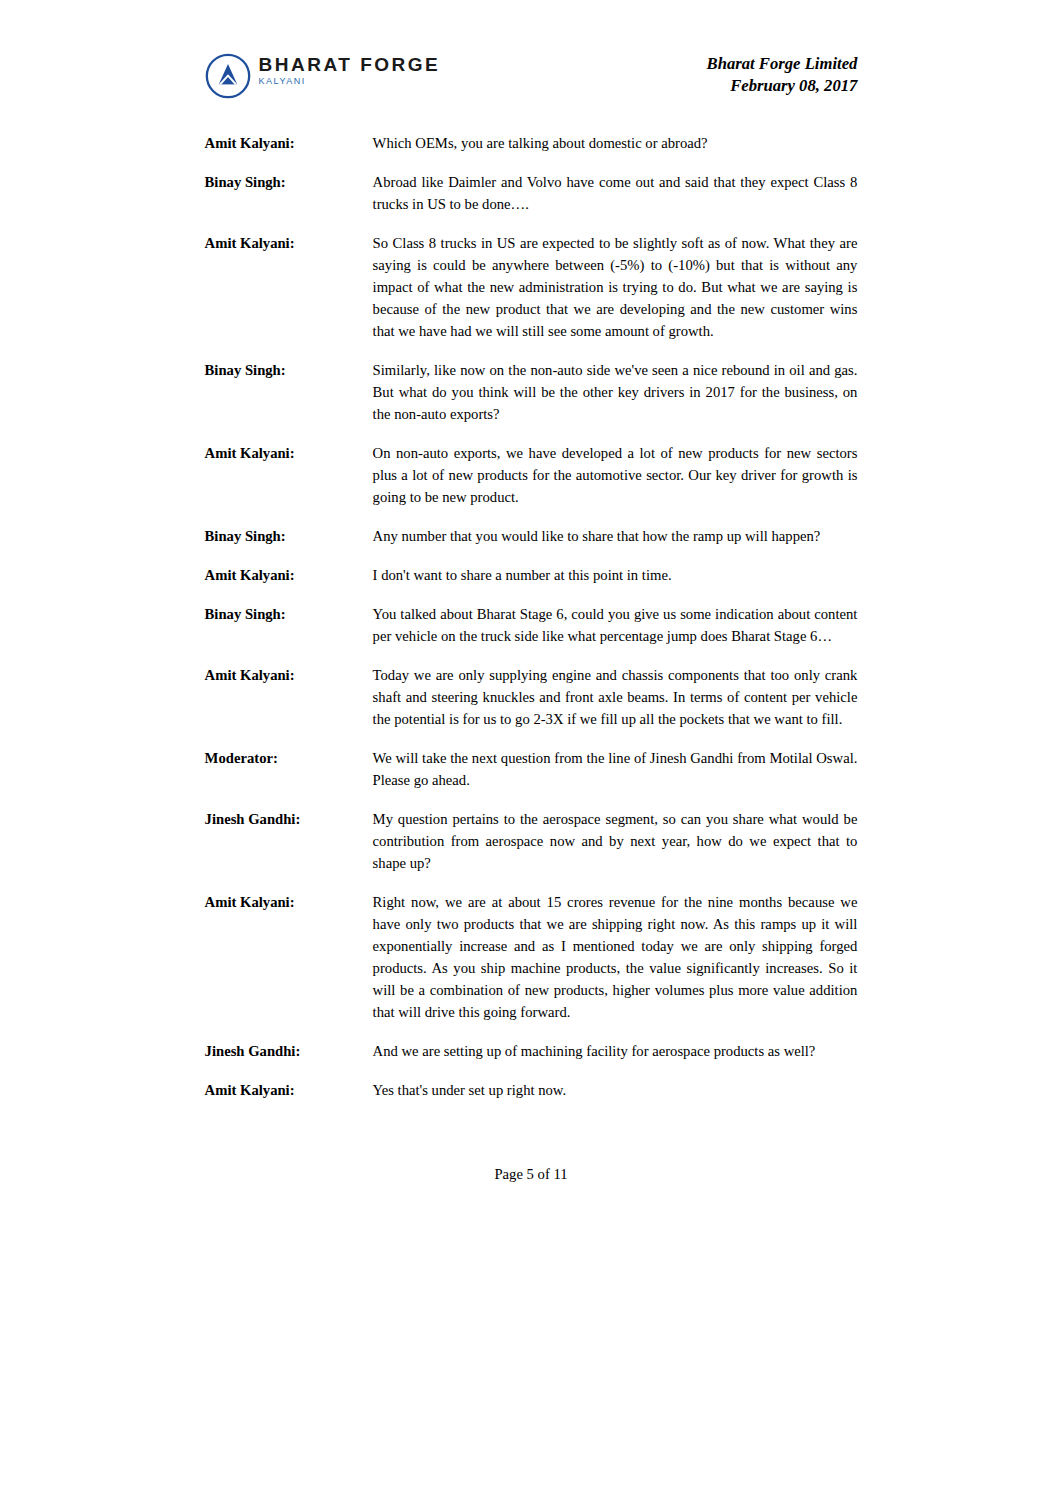BHARAT FORGE
KALYANI
Bharat Forge Limited
February 08, 2017
| Amit Kalyani: | Which OEMs, you are talking about domestic or abroad? |
| Binay Singh: | Abroad like Daimler and Volvo have come out and said that they expect Class 8 trucks in US to be done…. |
| Amit Kalyani: | So Class 8 trucks in US are expected to be slightly soft as of now. What they are saying is could be anywhere between (-5%) to (-10%) but that is without any impact of what the new administration is trying to do. But what we are saying is because of the new product that we are developing and the new customer wins that we have had we will still see some amount of growth. |
| Binay Singh: | Similarly, like now on the non-auto side we've seen a nice rebound in oil and gas. But what do you think will be the other key drivers in 2017 for the business, on the non-auto exports? |
| Amit Kalyani: | On non-auto exports, we have developed a lot of new products for new sectors plus a lot of new products for the automotive sector. Our key driver for growth is going to be new product. |
| Binay Singh: | Any number that you would like to share that how the ramp up will happen? |
| Amit Kalyani: | I don't want to share a number at this point in time. |
| Binay Singh: | You talked about Bharat Stage 6, could you give us some indication about content per vehicle on the truck side like what percentage jump does Bharat Stage 6… |
| Amit Kalyani: | Today we are only supplying engine and chassis components that too only crank shaft and steering knuckles and front axle beams. In terms of content per vehicle the potential is for us to go 2-3X if we fill up all the pockets that we want to fill. |
| Moderator: | We will take the next question from the line of Jinesh Gandhi from Motilal Oswal. Please go ahead. |
| Jinesh Gandhi: | My question pertains to the aerospace segment, so can you share what would be contribution from aerospace now and by next year, how do we expect that to shape up? |
| Amit Kalyani: | Right now, we are at about 15 crores revenue for the nine months because we have only two products that we are shipping right now. As this ramps up it will exponentially increase and as I mentioned today we are only shipping forged products. As you ship machine products, the value significantly increases. So it will be a combination of new products, higher volumes plus more value addition that will drive this going forward. |
| Jinesh Gandhi: | And we are setting up of machining facility for aerospace products as well? |
| Amit Kalyani: | Yes that's under set up right now. |
Page 5 of 11